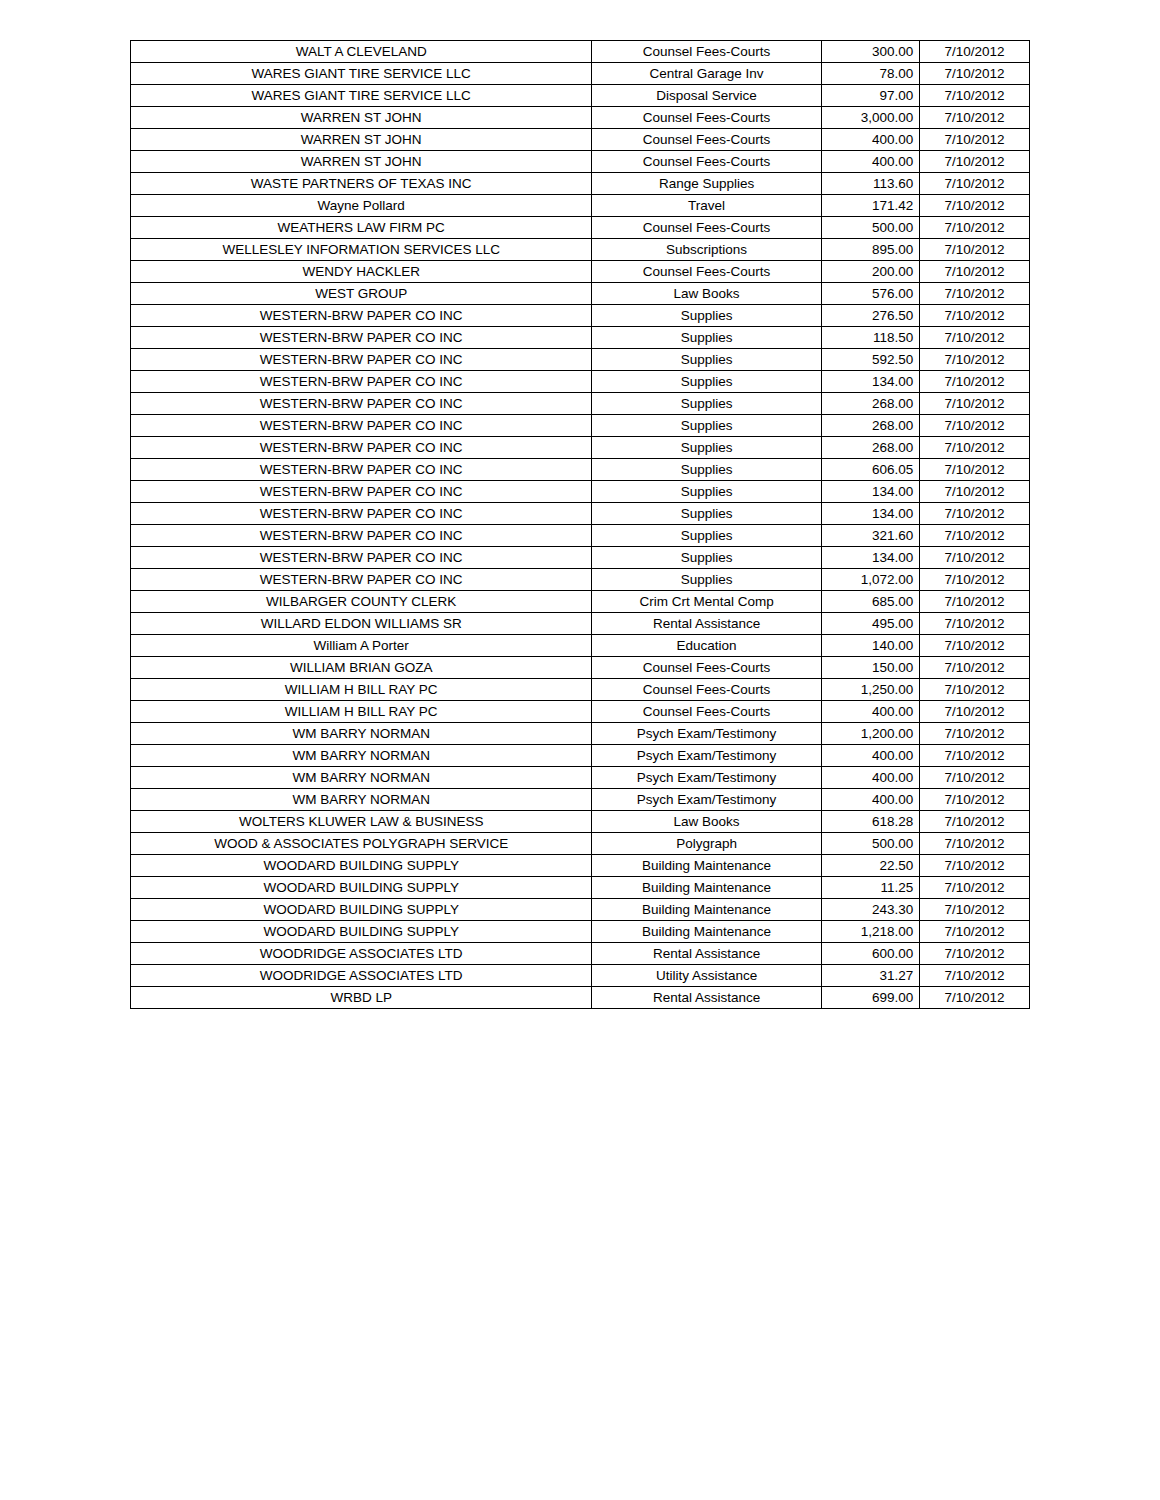| WALT A CLEVELAND | Counsel Fees-Courts | 300.00 | 7/10/2012 |
| WARES GIANT TIRE SERVICE LLC | Central Garage Inv | 78.00 | 7/10/2012 |
| WARES GIANT TIRE SERVICE LLC | Disposal Service | 97.00 | 7/10/2012 |
| WARREN ST JOHN | Counsel Fees-Courts | 3,000.00 | 7/10/2012 |
| WARREN ST JOHN | Counsel Fees-Courts | 400.00 | 7/10/2012 |
| WARREN ST JOHN | Counsel Fees-Courts | 400.00 | 7/10/2012 |
| WASTE PARTNERS OF TEXAS INC | Range Supplies | 113.60 | 7/10/2012 |
| Wayne Pollard | Travel | 171.42 | 7/10/2012 |
| WEATHERS LAW FIRM PC | Counsel Fees-Courts | 500.00 | 7/10/2012 |
| WELLESLEY INFORMATION SERVICES LLC | Subscriptions | 895.00 | 7/10/2012 |
| WENDY HACKLER | Counsel Fees-Courts | 200.00 | 7/10/2012 |
| WEST GROUP | Law Books | 576.00 | 7/10/2012 |
| WESTERN-BRW PAPER CO INC | Supplies | 276.50 | 7/10/2012 |
| WESTERN-BRW PAPER CO INC | Supplies | 118.50 | 7/10/2012 |
| WESTERN-BRW PAPER CO INC | Supplies | 592.50 | 7/10/2012 |
| WESTERN-BRW PAPER CO INC | Supplies | 134.00 | 7/10/2012 |
| WESTERN-BRW PAPER CO INC | Supplies | 268.00 | 7/10/2012 |
| WESTERN-BRW PAPER CO INC | Supplies | 268.00 | 7/10/2012 |
| WESTERN-BRW PAPER CO INC | Supplies | 268.00 | 7/10/2012 |
| WESTERN-BRW PAPER CO INC | Supplies | 606.05 | 7/10/2012 |
| WESTERN-BRW PAPER CO INC | Supplies | 134.00 | 7/10/2012 |
| WESTERN-BRW PAPER CO INC | Supplies | 134.00 | 7/10/2012 |
| WESTERN-BRW PAPER CO INC | Supplies | 321.60 | 7/10/2012 |
| WESTERN-BRW PAPER CO INC | Supplies | 134.00 | 7/10/2012 |
| WESTERN-BRW PAPER CO INC | Supplies | 1,072.00 | 7/10/2012 |
| WILBARGER COUNTY CLERK | Crim Crt Mental Comp | 685.00 | 7/10/2012 |
| WILLARD ELDON WILLIAMS SR | Rental Assistance | 495.00 | 7/10/2012 |
| William A Porter | Education | 140.00 | 7/10/2012 |
| WILLIAM BRIAN GOZA | Counsel Fees-Courts | 150.00 | 7/10/2012 |
| WILLIAM H BILL RAY PC | Counsel Fees-Courts | 1,250.00 | 7/10/2012 |
| WILLIAM H BILL RAY PC | Counsel Fees-Courts | 400.00 | 7/10/2012 |
| WM BARRY NORMAN | Psych Exam/Testimony | 1,200.00 | 7/10/2012 |
| WM BARRY NORMAN | Psych Exam/Testimony | 400.00 | 7/10/2012 |
| WM BARRY NORMAN | Psych Exam/Testimony | 400.00 | 7/10/2012 |
| WM BARRY NORMAN | Psych Exam/Testimony | 400.00 | 7/10/2012 |
| WOLTERS KLUWER LAW & BUSINESS | Law Books | 618.28 | 7/10/2012 |
| WOOD & ASSOCIATES POLYGRAPH SERVICE | Polygraph | 500.00 | 7/10/2012 |
| WOODARD BUILDING SUPPLY | Building Maintenance | 22.50 | 7/10/2012 |
| WOODARD BUILDING SUPPLY | Building Maintenance | 11.25 | 7/10/2012 |
| WOODARD BUILDING SUPPLY | Building Maintenance | 243.30 | 7/10/2012 |
| WOODARD BUILDING SUPPLY | Building Maintenance | 1,218.00 | 7/10/2012 |
| WOODRIDGE ASSOCIATES LTD | Rental Assistance | 600.00 | 7/10/2012 |
| WOODRIDGE ASSOCIATES LTD | Utility Assistance | 31.27 | 7/10/2012 |
| WRBD LP | Rental Assistance | 699.00 | 7/10/2012 |